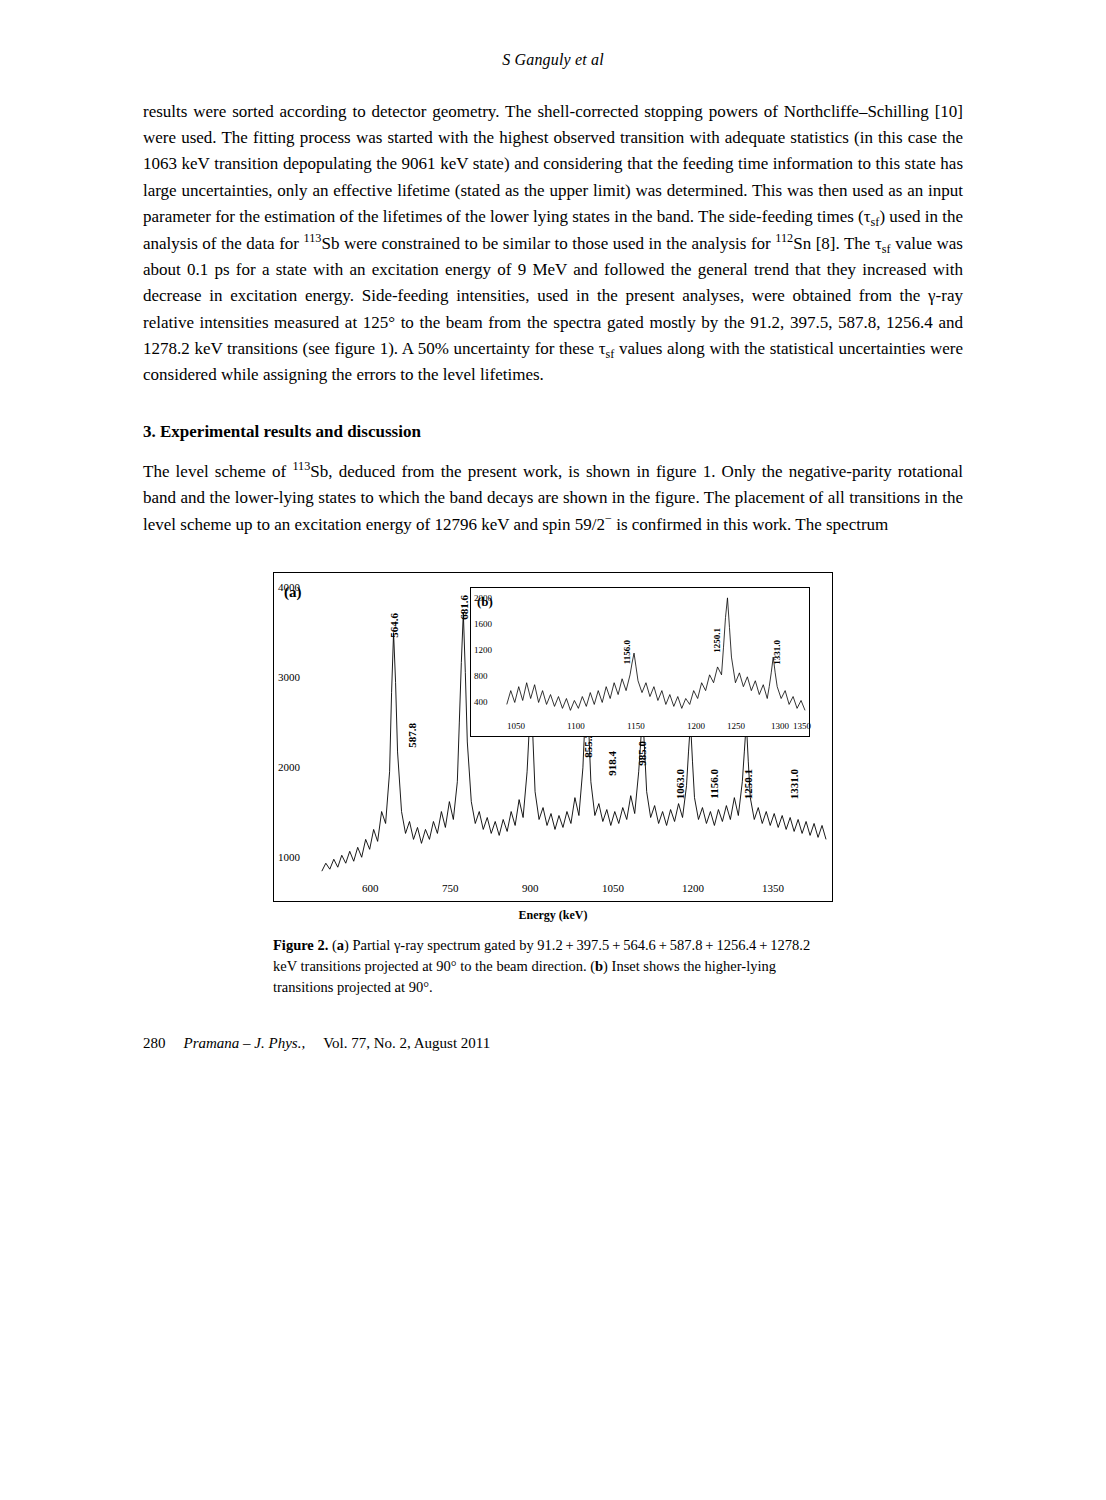S Ganguly et al
results were sorted according to detector geometry. The shell-corrected stopping powers of Northcliffe–Schilling [10] were used. The fitting process was started with the highest observed transition with adequate statistics (in this case the 1063 keV transition depopulating the 9061 keV state) and considering that the feeding time information to this state has large uncertainties, only an effective lifetime (stated as the upper limit) was determined. This was then used as an input parameter for the estimation of the lifetimes of the lower lying states in the band. The side-feeding times (τsf) used in the analysis of the data for 113Sb were constrained to be similar to those used in the analysis for 112Sn [8]. The τsf value was about 0.1 ps for a state with an excitation energy of 9 MeV and followed the general trend that they increased with decrease in excitation energy. Side-feeding intensities, used in the present analyses, were obtained from the γ-ray relative intensities measured at 125° to the beam from the spectra gated mostly by the 91.2, 397.5, 587.8, 1256.4 and 1278.2 keV transitions (see figure 1). A 50% uncertainty for these τsf values along with the statistical uncertainties were considered while assigning the errors to the level lifetimes.
3. Experimental results and discussion
The level scheme of 113Sb, deduced from the present work, is shown in figure 1. Only the negative-parity rotational band and the lower-lying states to which the band decays are shown in the figure. The placement of all transitions in the level scheme up to an excitation energy of 12796 keV and spin 59/2− is confirmed in this work. The spectrum
(a) Counts 4000 3000 2000 1000 600 750 900 1050 1200 1350 564.6 587.8 681.6 779.3 855.2 918.4 985.0 1063.0 1156.0 1250.1 1331.0
(b) 2000 1600 1200 800 400 1050 1100 1150 1200 1250 1300 1350 1156.0 1250.1 1331.0
Energy (keV)
Figure 2. (a) Partial γ-ray spectrum gated by 91.2 + 397.5 + 564.6 + 587.8 + 1256.4 + 1278.2 keV transitions projected at 90° to the beam direction. (b) Inset shows the higher-lying transitions projected at 90°.
280 Pramana – J. Phys., Vol. 77, No. 2, August 2011